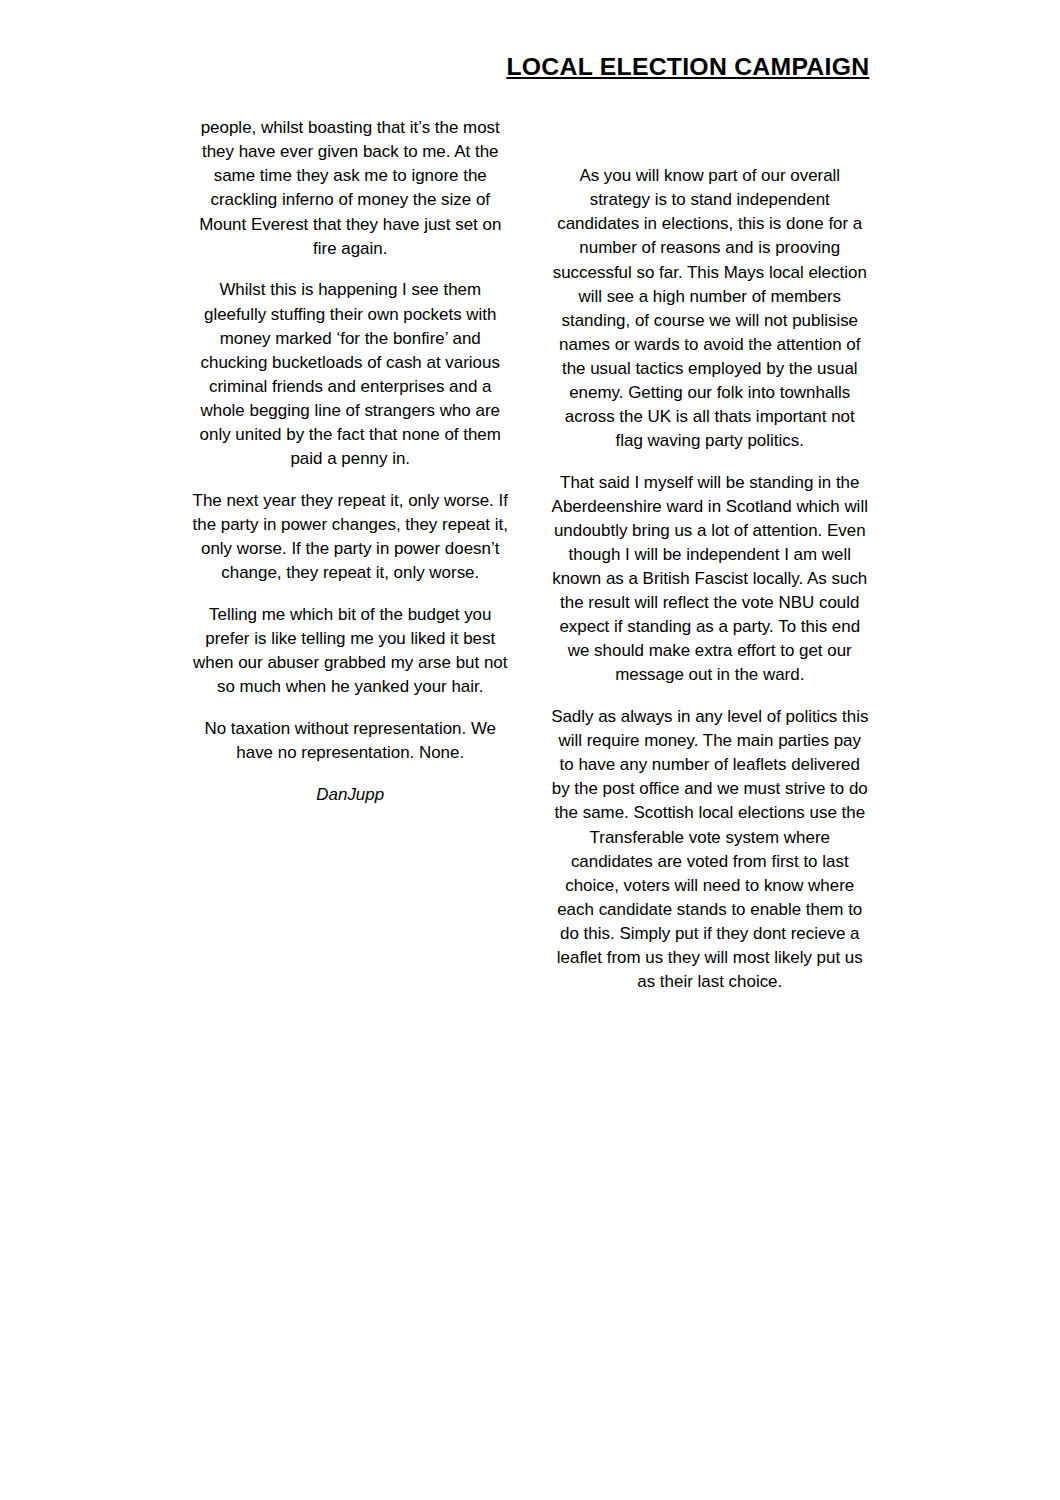LOCAL ELECTION CAMPAIGN
people, whilst boasting that it’s the most they have ever given back to me. At the same time they ask me to ignore the crackling inferno of money the size of Mount Everest that they have just set on fire again.
Whilst this is happening I see them gleefully stuffing their own pockets with money marked ‘for the bonfire’ and chucking bucketloads of cash at various criminal friends and enterprises and a whole begging line of strangers who are only united by the fact that none of them paid a penny in.
The next year they repeat it, only worse. If the party in power changes, they repeat it, only worse. If the party in power doesn’t change, they repeat it, only worse.
Telling me which bit of the budget you prefer is like telling me you liked it best when our abuser grabbed my arse but not so much when he yanked your hair.
No taxation without representation. We have no representation. None.
DanJupp
As you will know part of our overall strategy is to stand independent candidates in elections, this is done for a number of reasons and is prooving successful so far. This Mays local election will see a high number of members standing, of course we will not publisise names or wards to avoid the attention of the usual tactics employed by the usual enemy. Getting our folk into townhalls across the UK is all thats important not flag waving party politics.
That said I myself will be standing in the Aberdeenshire ward in Scotland which will undoubtly bring us a lot of attention. Even though I will be independent I am well known as a British Fascist locally. As such the result will reflect the vote NBU could expect if standing as a party. To this end we should make extra effort to get our message out in the ward.
Sadly as always in any level of politics this will require money. The main parties pay to have any number of leaflets delivered by the post office and we must strive to do the same. Scottish local elections use the Transferable vote system where candidates are voted from first to last choice, voters will need to know where each candidate stands to enable them to do this. Simply put if they dont recieve a leaflet from us they will most likely put us as their last choice.